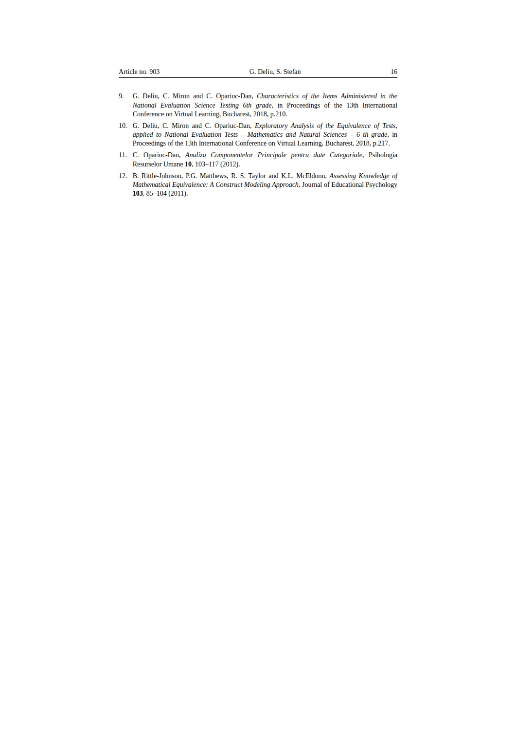Article no. 903 G. Deliu, S. Stefan 16
9. G. Deliu, C. Miron and C. Opariuc-Dan, Characteristics of the Items Administered in the National Evaluation Science Testing 6th grade, in Proceedings of the 13th International Conference on Virtual Learning, Bucharest, 2018, p.210.
10. G. Deliu, C. Miron and C. Opariuc-Dan, Exploratory Analysis of the Equivalence of Tests, applied to National Evaluation Tests – Mathematics and Natural Sciences – 6 th grade, in Proceedings of the 13th International Conference on Virtual Learning, Bucharest, 2018, p.217.
11. C. Opariuc-Dan, Analiza Componentelor Principale pentru date Categoriale, Psihologia Resurselor Umane 10, 103–117 (2012).
12. B. Rittle-Johnson, P.G. Matthews, R. S. Taylor and K.L. McEldoon, Assessing Knowledge of Mathematical Equivalence: A Construct Modeling Approach, Journal of Educational Psychology 103, 85–104 (2011).